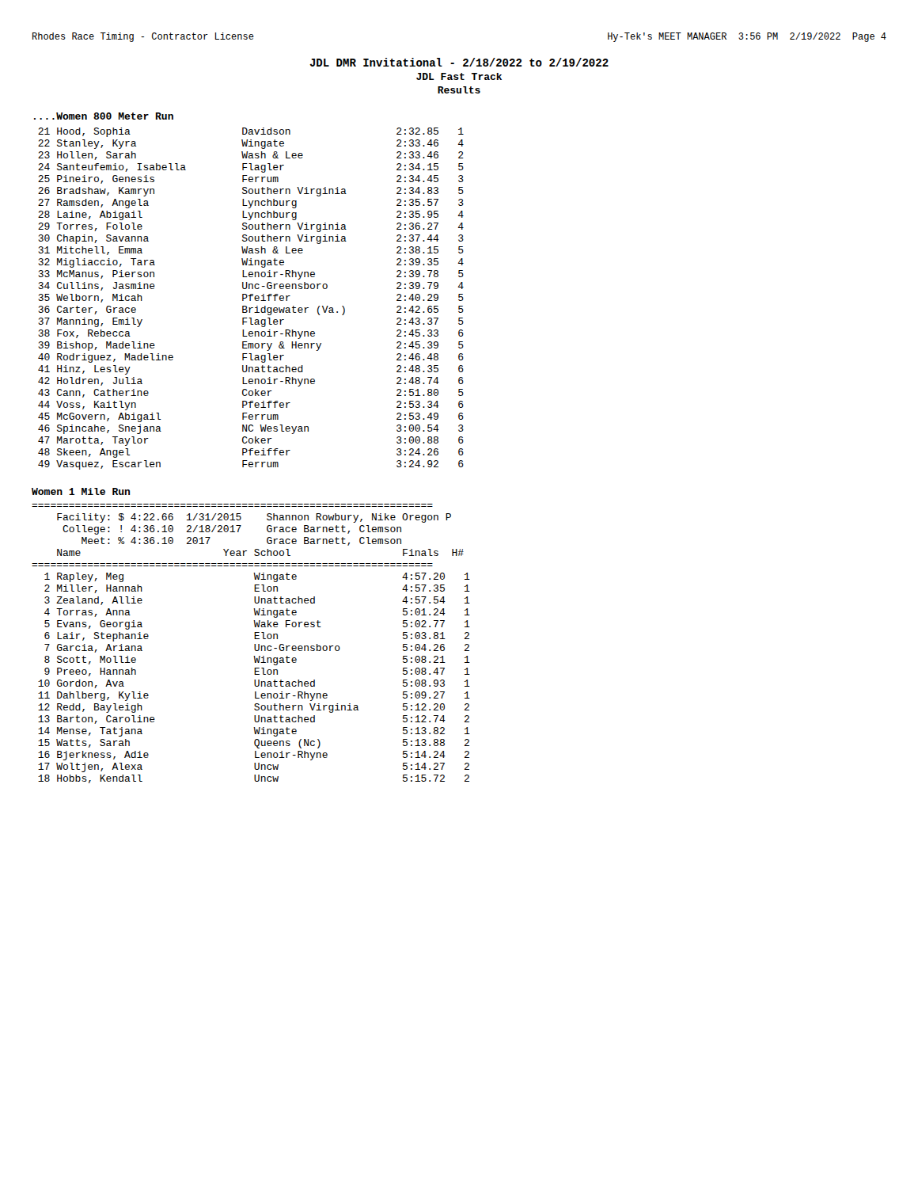Rhodes Race Timing - Contractor License Hy-Tek's MEET MANAGER 3:56 PM 2/19/2022 Page 4
JDL DMR Invitational - 2/18/2022 to 2/19/2022
JDL Fast Track
Results
....Women 800 Meter Run
 21 Hood, Sophia                  Davidson                 2:32.85   1
 22 Stanley, Kyra                 Wingate                  2:33.46   4
 23 Hollen, Sarah                 Wash & Lee               2:33.46   2
 24 Santeufemio, Isabella         Flagler                  2:34.15   5
 25 Pineiro, Genesis              Ferrum                   2:34.45   3
 26 Bradshaw, Kamryn              Southern Virginia        2:34.83   5
 27 Ramsden, Angela               Lynchburg                2:35.57   3
 28 Laine, Abigail                Lynchburg                2:35.95   4
 29 Torres, Folole                Southern Virginia        2:36.27   4
 30 Chapin, Savanna               Southern Virginia        2:37.44   3
 31 Mitchell, Emma                Wash & Lee               2:38.15   5
 32 Migliaccio, Tara              Wingate                  2:39.35   4
 33 McManus, Pierson              Lenoir-Rhyne             2:39.78   5
 34 Cullins, Jasmine              Unc-Greensboro           2:39.79   4
 35 Welborn, Micah                Pfeiffer                 2:40.29   5
 36 Carter, Grace                 Bridgewater (Va.)        2:42.65   5
 37 Manning, Emily                Flagler                  2:43.37   5
 38 Fox, Rebecca                  Lenoir-Rhyne             2:45.33   6
 39 Bishop, Madeline              Emory & Henry            2:45.39   5
 40 Rodriguez, Madeline           Flagler                  2:46.48   6
 41 Hinz, Lesley                  Unattached               2:48.35   6
 42 Holdren, Julia                Lenoir-Rhyne             2:48.74   6
 43 Cann, Catherine               Coker                    2:51.80   5
 44 Voss, Kaitlyn                 Pfeiffer                 2:53.34   6
 45 McGovern, Abigail             Ferrum                   2:53.49   6
 46 Spincahe, Snejana             NC Wesleyan              3:00.54   3
 47 Marotta, Taylor               Coker                    3:00.88   6
 48 Skeen, Angel                  Pfeiffer                 3:24.26   6
 49 Vasquez, Escarlen             Ferrum                   3:24.92   6
Women 1 Mile Run
=================================================================
    Facility: $ 4:22.66  1/31/2015    Shannon Rowbury, Nike Oregon P
     College: ! 4:36.10  2/18/2017    Grace Barnett, Clemson
        Meet: % 4:36.10  2017         Grace Barnett, Clemson
    Name                       Year School                  Finals  H#
=================================================================
  1 Rapley, Meg                     Wingate                 4:57.20   1
  2 Miller, Hannah                  Elon                    4:57.35   1
  3 Zealand, Allie                  Unattached              4:57.54   1
  4 Torras, Anna                    Wingate                 5:01.24   1
  5 Evans, Georgia                  Wake Forest             5:02.77   1
  6 Lair, Stephanie                 Elon                    5:03.81   2
  7 Garcia, Ariana                  Unc-Greensboro          5:04.26   2
  8 Scott, Mollie                   Wingate                 5:08.21   1
  9 Preeo, Hannah                   Elon                    5:08.47   1
 10 Gordon, Ava                     Unattached              5:08.93   1
 11 Dahlberg, Kylie                 Lenoir-Rhyne            5:09.27   1
 12 Redd, Bayleigh                  Southern Virginia       5:12.20   2
 13 Barton, Caroline                Unattached              5:12.74   2
 14 Mense, Tatjana                  Wingate                 5:13.82   1
 15 Watts, Sarah                    Queens (Nc)             5:13.88   2
 16 Bjerkness, Adie                 Lenoir-Rhyne            5:14.24   2
 17 Woltjen, Alexa                  Uncw                    5:14.27   2
 18 Hobbs, Kendall                  Uncw                    5:15.72   2